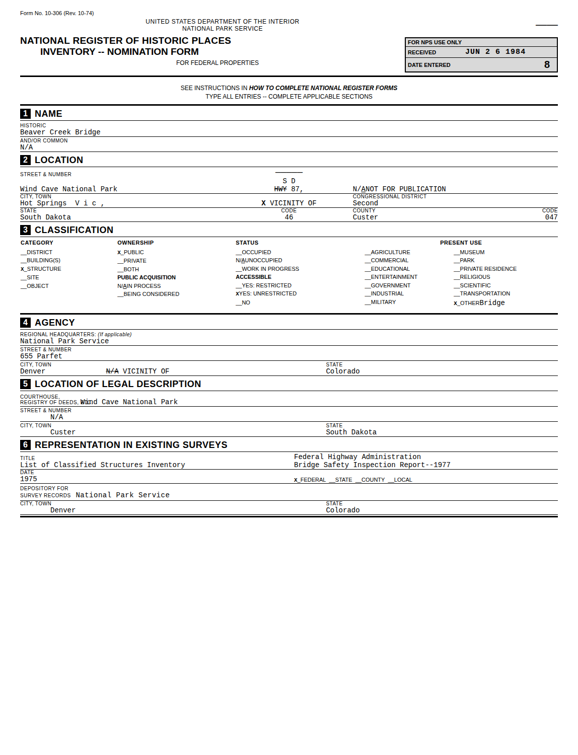Form No. 10-306 (Rev. 10-74)
UNITED STATES DEPARTMENT OF THE INTERIOR
NATIONAL PARK SERVICE
NATIONAL REGISTER OF HISTORIC PLACES
INVENTORY -- NOMINATION FORM
FOR FEDERAL PROPERTIES
——
FOR NPS USE ONLY
RECEIVED JUN 2 6 1984
DATE ENTERED 8
SEE INSTRUCTIONS IN HOW TO COMPLETE NATIONAL REGISTER FORMS
TYPE ALL ENTRIES -- COMPLETE APPLICABLE SECTIONS
1 NAME
HISTORIC
Beaver Creek Bridge
AND/OR COMMON
N/A
2 LOCATION
| STREET & NUMBER | ————— | |
| Wind Cave National Park | S D HWY 87 , | N/ A NOT FOR PUBLICATION |
| CITY, TOWN | | CONGRESSIONAL DISTRICT |
| Hot Springs V i c , | X VICINITY OF | Second |
| STATE | CODE | / COUNTY / CODE / |
| South Dakota | 46 | / Custer / 047 / |
3 CLASSIFICATION
| CATEGORY | OWNERSHIP | STATUS | PRESENT USE |
| --- | --- | --- | --- |
| __DISTRICT __BUILDING(S) X _STRUCTURE __SITE __OBJECT | X _PUBLIC __PRIVATE __BOTH PUBLIC ACQUISITION N/ A IN PROCESS __BEING CONSIDERED | __OCCUPIED N/ A UNOCCUPIED __WORK IN PROGRESS ACCESSIBLE __YES: RESTRICTED X YES: UNRESTRICTED __NO | __AGRICULTURE __COMMERCIAL __EDUCATIONAL __ENTERTAINMENT __GOVERNMENT __INDUSTRIAL __MILITARY | __MUSEUM __PARK __PRIVATE RESIDENCE __RELIGIOUS __SCIENTIFIC __TRANSPORTATION X _OTHER Bridge |
4 AGENCY
REGIONAL HEADQUARTERS: (If applicable)
National Park Service
STREET & NUMBER
655 Parfet
| CITY, TOWN | STATE |
| Denver N/A VICINITY OF | Colorado |
5 LOCATION OF LEGAL DESCRIPTION
COURTHOUSE,
REGISTRY OF DEEDS, ETC.
Wind Cave National Park
STREET & NUMBER
N/A
| CITY, TOWN | STATE |
| Custer | South Dakota |
6 REPRESENTATION IN EXISTING SURVEYS
| TITLE | Federal Highway Administration |
| List of Classified Structures Inventory | Bridge Safety Inspection Report--1977 |
| DATE | |
| 1975 | X _FEDERAL __STATE __COUNTY __LOCAL |
DEPOSITORY FOR
SURVEY RECORDS National Park Service
| CITY, TOWN | STATE |
| Denver | Colorado |